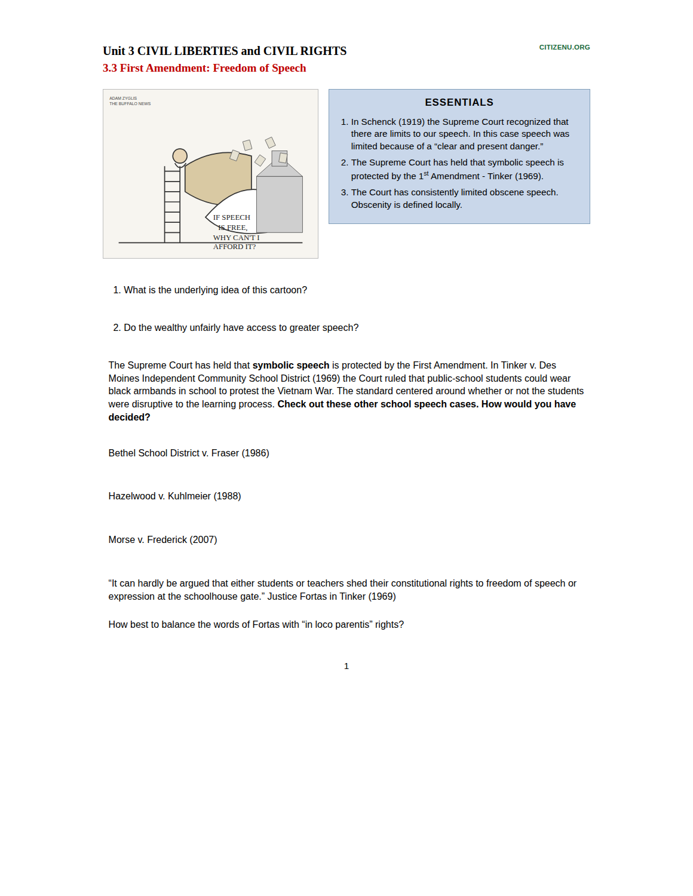CITIZENU.ORG
Unit 3 CIVIL LIBERTIES and CIVIL RIGHTS
3.3 First Amendment: Freedom of Speech
ESSENTIALS
In Schenck (1919) the Supreme Court recognized that there are limits to our speech. In this case speech was limited because of a “clear and present danger.”
The Supreme Court has held that symbolic speech is protected by the 1st Amendment - Tinker (1969).
The Court has consistently limited obscene speech. Obscenity is defined locally.
What is the underlying idea of this cartoon?
Do the wealthy unfairly have access to greater speech?
The Supreme Court has held that symbolic speech is protected by the First Amendment. In Tinker v. Des Moines Independent Community School District (1969) the Court ruled that public-school students could wear black armbands in school to protest the Vietnam War. The standard centered around whether or not the students were disruptive to the learning process. Check out these other school speech cases. How would you have decided?
Bethel School District v. Fraser (1986)
Hazelwood v. Kuhlmeier (1988)
Morse v. Frederick (2007)
“It can hardly be argued that either students or teachers shed their constitutional rights to freedom of speech or expression at the schoolhouse gate.” Justice Fortas in Tinker (1969)
How best to balance the words of Fortas with “in loco parentis” rights?
1